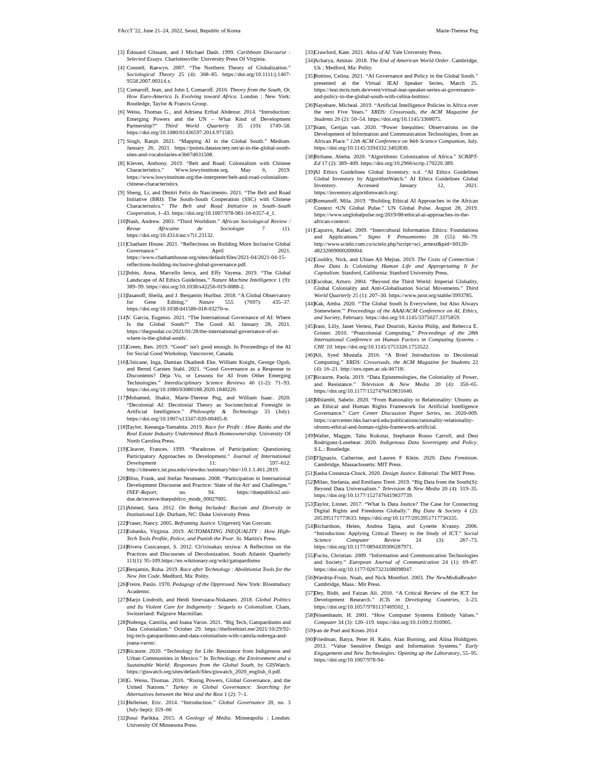FAccT '22, June 21–24, 2022, Seoul, Republic of Korea
Marie-Therese Png
[3] Édouard Glissant, and J Michael Dash. 1999. Caribbean Discourse : Selected Essays. Charlottesville: University Press Of Virginia.
[4] Connell, Raewyn. 2007. “The Northern Theory of Globalization.” Sociological Theory 25 (4): 368–85. https://doi.org/10.1111/j.1467-9558.2007.00314.x.
[5] Comaroff, Jean, and John L Comaroff. 2016. Theory from the South, Or, How Euro-America Is Evolving toward Africa. London ; New York: Routledge, Taylor & Francis Group.
[6] Weiss, Thomas G., and Adriana Erthal Abdenur. 2014. “Introduction: Emerging Powers and the UN – What Kind of Development Partnership?” Third World Quarterly 35 (10): 1749–58. https://doi.org/10.1080/01436597.2014.971583.
[7] Singh, Ranjit. 2021. “Mapping AI in the Global South.” Medium. January 26, 2021. https://points.datasociety.net/ai-in-the-global-south-sites-and-vocabularies-e3b67d631508.
[8] Kleven, Anthony. 2019. “Belt and Road: Colonialism with Chinese Characteristics.” Www.lowyinstitute.org. May 6, 2019. https://www.lowyinstitute.org/the-interpreter/belt-and-road-colonialism-chinese-characteristics.
[9] Sheng, Li, and Dmitri Felix do Nascimento. 2021. “The Belt and Road Initiative (BRI): The South-South Cooperation (SSC) with Chinese Characteristics.” The Belt and Road Initiative in South–South Cooperation, 1–43. https://doi.org/10.1007/978-981-16-6357-4_1.
[10] Nash, Andrew. 2003. “Third Worldism.” African Sociological Review / Revue Africaine de Sociologie 7 (1). https://doi.org/10.4314/asr.v7i1.23132.
[11] Chatham House. 2021. “Reflections on Building More Inclusive Global Governance.” April 2021. https://www.chathamhouse.org/sites/default/files/2021-04/2021-04-15-reflections-building-inclusive-global-governance.pdf.
[12] Jobin, Anna, Marcello Ienca, and Effy Vayena. 2019. “The Global Landscape of AI Ethics Guidelines.” Nature Machine Intelligence 1 (9): 389–99. https://doi.org/10.1038/s42256-019-0088-2.
[13] Jasanoff, Sheila, and J. Benjamin Hurlbut. 2018. “A Global Observatory for Gene Editing.” Nature 555 (7697): 435–37. https://doi.org/10.1038/d41586-018-03270-w.
[14] V. Garcia, Eugenio. 2021. “The International Governance of AI: Where Is the Global South?” The Good AI. January 28, 2021. https://thegoodai.co/2021/01/28/the-international-governance-of-ai-where-is-the-global-south/.
[15] Green, Ben. 2019. “Good” isn't good enough. In Proceedings of the AI for Social Good Workshop, Vancouver, Canada.
[16] Ulnicane, Inga, Damian Okaibedi Eke, William Knight, George Ogoh, and Bernd Carsten Stahl. 2021. “Good Governance as a Response to Discontents? Déjà Vu, or Lessons for AI from Other Emerging Technologies.” Interdisciplinary Science Reviews 46 (1-2): 71–93. https://doi.org/10.1080/03080188.2020.1840220.
[17] Mohamed, Shakir, Marie-Therese Png, and William Isaac. 2020. “Decolonial AI: Decolonial Theory as Sociotechnical Foresight in Artificial Intelligence.” Philosophy & Technology 33 (July). https://doi.org/10.1007/s13347-020-00405-8.
[18] Taylor, Keeanga-Yamahtta. 2019. Race for Profit : How Banks and the Real Estate Industry Undermined Black Homeownership. University Of North Carolina Press.
[19] Cleaver, Frances. 1999. “Paradoxes of Participation: Questioning Participatory Approaches to Development.” Journal of International Development 11: 597–612. http://citeseerx.ist.psu.edu/viewdoc/summary?doi=10.1.1.461.2819.
[20] Bliss, Frank, and Stefan Neumann. 2008. “Participation in International Development Discourse and Practice: 'State of the Art' and Challenges.” INEF-Report, no. 94. https://duepublico2.uni-due.de/receive/duepublico_mods_00027005.
[21] Ahmed, Sara. 2012. On Being Included: Racism and Diversity in Institutional Life. Durham, NC: Duke University Press.
[22] Fraser, Nancy. 2005. Reframing Justice. Uitgeverij Van Gorcum.
[23] Eubanks, Virginia. 2019. AUTOMATING INEQUALITY : How High-Tech Tools Profile, Police, and Punish the Poor. St. Martin's Press.
[24] Rivera Cusicanqui, S. 2012. Ch'ixinakax utxiwa: A Reflection on the Practices and Discourses of Decolonization. South Atlantic Quarterly 111(1): 95-109.https://en.wiktionary.org/wiki/gatopardismo
[25] Benjamin, Ruha. 2019. Race after Technology : Abolitionist Tools for the New Jim Code. Medford, Ma: Polity.
[26] Freire, Paulo. 1970. Pedagogy of the Oppressed. New York: Bloomsbury Academic.
[27] Marjo Lindroth, and Heidi Sinevaara-Niskanen. 2018. Global Politics and Its Violent Care for Indigeneity : Sequels to Colonialism. Cham, Switzerland: Palgrave Macmillan.
[28] Nobrega, Camilia, and Joana Varon. 2021. “Big Tech, Gatopardismo and Data Colonialism.” October 29. https://thefirethisti.me/2021/10/29/92-big-tech-gatopardismo-and-data-colonialism-with-camila-nobrega-and-joana-varon/.
[29] Ricaurte. 2020. “Technology for Life: Resistance from Indigenous and Urban Communities in Mexico.” In Technology, the Environment and a Sustainable World: Responses from the Global South, by GISWatch. https://giswatch.org/sites/default/files/giswatch_2020_english_0.pdf.
[30] G. Weiss, Thomas. 2016. “Rising Powers, Global Governance, and the United Nations.” Turkey in Global Governance: Searching for Alternatives between the West and the Rest 1 (2): 7–1.
[31] Helleiner, Eric. 2014. “Introduction.” Global Governance 20, no. 3 (July-Sept): 359–60
[32] Jussi Parikka. 2015. A Geology of Media. Minneapolis ; London: University Of Minnesota Press.
[33] Crawford, Kate. 2021. Atlas of AI. Yale University Press.
[34] Acharya, Amitav. 2018. The End of American World Order. Cambridge, Uk ; Medford, Ma: Polity.
[35] Bottino, Celina. 2021. “AI Governance and Policy in the Global South.” presented at the Virtual IEAI Speaker Series, March 25. https://ieai.mcts.tum.de/event/virtual-ieai-speaker-series-ai-governance-and-policy-in-the-global-south-with-celina-bottino/.
[36] Nayebare, Micheal. 2019. “Artificial Intelligence Policies in Africa over the next Five Years.” XRDS: Crossroads, the ACM Magazine for Students 26 (2): 50–54. https://doi.org/10.1145/3368075.
[37] Stam, Gertjan van. 2020. “Power Inequities: Observations on the Development of Information and Communication Technologies, from an African Place.” 12th ACM Conference on Web Science Companion, July. https://doi.org/10.1145/3394332.3402830.
[38] Birhane, Abeba. 2020. “Algorithmic Colonization of Africa.” SCRIPT-Ed 17 (2): 389–409. https://doi.org/10.2966/scrip.170220.389.
[39] AI Ethics Guidelines Global Inventory. n.d. “AI Ethics Guidelines Global Inventory by AlgorithmWatch.” AI Ethics Guidelines Global Inventory. Accessed January 12, 2021. https://inventory.algorithmwatch.org/.
[40] Romanoff, Mila. 2019. “Building Ethical AI Approaches in the African Context •UN Global Pulse.” UN Global Pulse. August 28, 2019. https://www.unglobalpulse.org/2019/08/ethical-ai-approaches-in-the-african-context/.
[41] Capurro, Rafael. 2009. “Intercultural Information Ethics: Foundations and Applications.” Signo Y Pensamiento 28 (55): 66–79. http://www.scielo.com.co/scielo.php?script=sci_arttext&pid=S0120-48232009000200004.
[42] Couldry, Nick, and Ulises Ali Mejias. 2019. The Costs of Connection : How Data Is Colonizing Human Life and Appropriating It for Capitalism. Stanford, California: Stanford University Press.
[43] Escobar, Arturo. 2004. “Beyond the Third World: Imperial Globality, Global Coloniality and Anti-Globalisation Social Movements.” Third World Quarterly 25 (1): 207–30. https://www.jstor.org/stable/3993785.
[44] Kak, Amba. 2020. “'The Global South Is Everywhere, but Also Always Somewhere.'” Proceedings of the AAAI/ACM Conference on AI, Ethics, and Society, February. https://doi.org/10.1145/3375627.3375859.
[45] Irani, Lilly, Janet Vertesi, Paul Dourish, Kavita Philip, and Rebecca E. Grinter. 2010. “Postcolonial Computing.” Proceedings of the 28th International Conference on Human Factors in Computing Systems - CHI '10. https://doi.org/10.1145/1753326.1753522.
[46] Ali, Syed Mustafa. 2016. “A Brief Introduction to Decolonial Computing.” XRDS: Crossroads, the ACM Magazine for Students 22 (4): 16–21. http://oro.open.ac.uk/46718/.
[47] Ricaurte, Paola. 2019. “Data Epistemologies, the Coloniality of Power, and Resistance.” Television & New Media 20 (4): 350–65. https://doi.org/10.1177/1527476419831640.
[48] Mhlambi, Sabelo. 2020. “From Rationality to Relationality: Ubuntu as an Ethical and Human Rights Framework for Artificial Intelligence Governance.” Carr Center Discussion Paper Series, no. 2020-009. https://carrcenter.hks.harvard.edu/publications/rationality-relationality-ubuntu-ethical-and-human-rights-framework-artificial.
[49] Walter, Maggie, Tahu Kukutai, Stephanie Russo Carroll, and Desi Rodriguez-Lonebear. 2020. Indigenous Data Sovereignty and Policy. S.L.: Routledge.
[50] D'Ignazio, Catherine, and Lauren F Klein. 2020. Data Feminism. Cambridge, Massachusetts: MIT Press.
[51] Sasha Costanza-Chock. 2020. Design Justice. Editorial: The MIT Press.
[52] Milan, Stefania, and Emiliano Treré. 2019. “Big Data from the South(S): Beyond Data Universalism.” Television & New Media 20 (4): 319–35. https://doi.org/10.1177/1527476419837739.
[53] Taylor, Linnet. 2017. “What Is Data Justice? The Case for Connecting Digital Rights and Freedoms Globally.” Big Data & Society 4 (2): 205395171773633. https://doi.org/10.1177/2053951717736335.
[54] Richardson, Helen, Andrea Tapia, and Lynette Kvasny. 2006. “Introduction: Applying Critical Theory to the Study of ICT.” Social Science Computer Review 24 (3): 267–73. https://doi.org/10.1177/0894439306287971.
[55] Fuchs, Christian. 2009. “Information and Communication Technologies and Society.” European Journal of Communication 24 (1): 69–87. https://doi.org/10.1177/0267323108098947.
[56] Wardrip-Fruin, Noah, and Nick Montfort. 2003. The NewMediaReader. Cambridge, Mass.: Mit Press.
[57] Dey, Bidit, and Faizan Ali. 2016. “A Critical Review of the ICT for Development Research.” ICTs in Developing Countries, 3–23. https://doi.org/10.1057/9781137469502_1.
[58] Nissenbaum, H. 2001. “How Computer Systems Embody Values.” Computer 34 (3): 120–119. https://doi.org/10.1109/2.910905.
[59] van de Poel and Kroes 2014
[60] Friedman, Batya, Peter H. Kahn, Alan Borning, and Alina Huldtgren. 2013. “Value Sensitive Design and Information Systems.” Early Engagement and New Technologies: Opening up the Laboratory, 55–95. https://doi.org/10.1007/978-94-